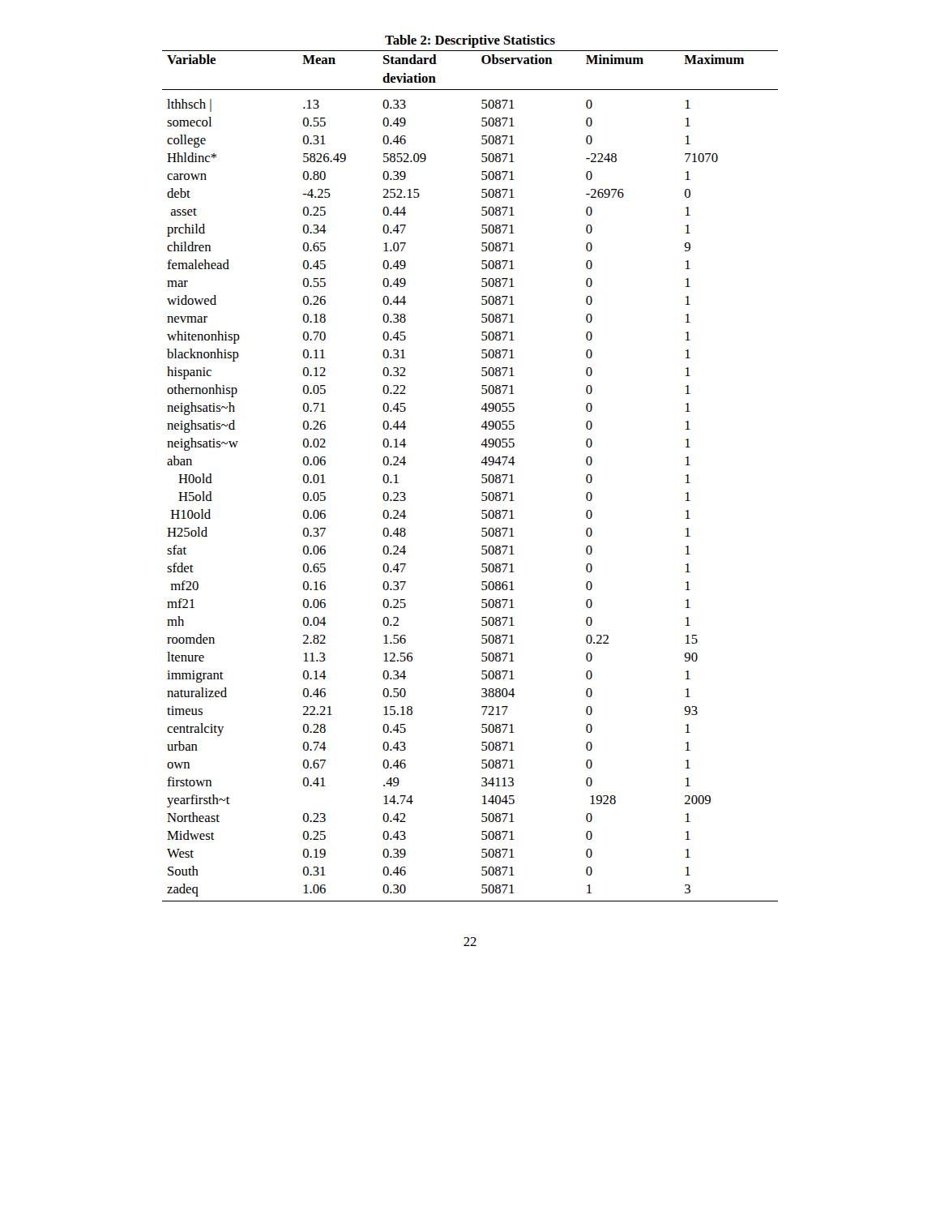Table 2: Descriptive Statistics
| Variable | Mean | Standard | Observation | Minimum | Maximum |
| --- | --- | --- | --- | --- | --- |
| | | deviation | | | |
| lthhsch / | .13 | 0.33 | 50871 | 0 | 1 |
| somecol | 0.55 | 0.49 | 50871 | 0 | 1 |
| college | 0.31 | 0.46 | 50871 | 0 | 1 |
| Hhldinc* | 5826.49 | 5852.09 | 50871 | -2248 | 71070 |
| carown | 0.80 | 0.39 | 50871 | 0 | 1 |
| debt | -4.25 | 252.15 | 50871 | -26976 | 0 |
| asset | 0.25 | 0.44 | 50871 | 0 | 1 |
| prchild | 0.34 | 0.47 | 50871 | 0 | 1 |
| children | 0.65 | 1.07 | 50871 | 0 | 9 |
| femalehead | 0.45 | 0.49 | 50871 | 0 | 1 |
| mar | 0.55 | 0.49 | 50871 | 0 | 1 |
| widowed | 0.26 | 0.44 | 50871 | 0 | 1 |
| nevmar | 0.18 | 0.38 | 50871 | 0 | 1 |
| whitenonhisp | 0.70 | 0.45 | 50871 | 0 | 1 |
| blacknonhisp | 0.11 | 0.31 | 50871 | 0 | 1 |
| hispanic | 0.12 | 0.32 | 50871 | 0 | 1 |
| othernonhisp | 0.05 | 0.22 | 50871 | 0 | 1 |
| neighsatis~h | 0.71 | 0.45 | 49055 | 0 | 1 |
| neighsatis~d | 0.26 | 0.44 | 49055 | 0 | 1 |
| neighsatis~w | 0.02 | 0.14 | 49055 | 0 | 1 |
| aban | 0.06 | 0.24 | 49474 | 0 | 1 |
| H0old | 0.01 | 0.1 | 50871 | 0 | 1 |
| H5old | 0.05 | 0.23 | 50871 | 0 | 1 |
| H10old | 0.06 | 0.24 | 50871 | 0 | 1 |
| H25old | 0.37 | 0.48 | 50871 | 0 | 1 |
| sfat | 0.06 | 0.24 | 50871 | 0 | 1 |
| sfdet | 0.65 | 0.47 | 50871 | 0 | 1 |
| mf20 | 0.16 | 0.37 | 50861 | 0 | 1 |
| mf21 | 0.06 | 0.25 | 50871 | 0 | 1 |
| mh | 0.04 | 0.2 | 50871 | 0 | 1 |
| roomden | 2.82 | 1.56 | 50871 | 0.22 | 15 |
| ltenure | 11.3 | 12.56 | 50871 | 0 | 90 |
| immigrant | 0.14 | 0.34 | 50871 | 0 | 1 |
| naturalized | 0.46 | 0.50 | 38804 | 0 | 1 |
| timeus | 22.21 | 15.18 | 7217 | 0 | 93 |
| centralcity | 0.28 | 0.45 | 50871 | 0 | 1 |
| urban | 0.74 | 0.43 | 50871 | 0 | 1 |
| own | 0.67 | 0.46 | 50871 | 0 | 1 |
| firstown | 0.41 | .49 | 34113 | 0 | 1 |
| yearfirsth~t | | 14.74 | 14045 | 1928 | 2009 |
| Northeast | 0.23 | 0.42 | 50871 | 0 | 1 |
| Midwest | 0.25 | 0.43 | 50871 | 0 | 1 |
| West | 0.19 | 0.39 | 50871 | 0 | 1 |
| South | 0.31 | 0.46 | 50871 | 0 | 1 |
| zadeq | 1.06 | 0.30 | 50871 | 1 | 3 |
22